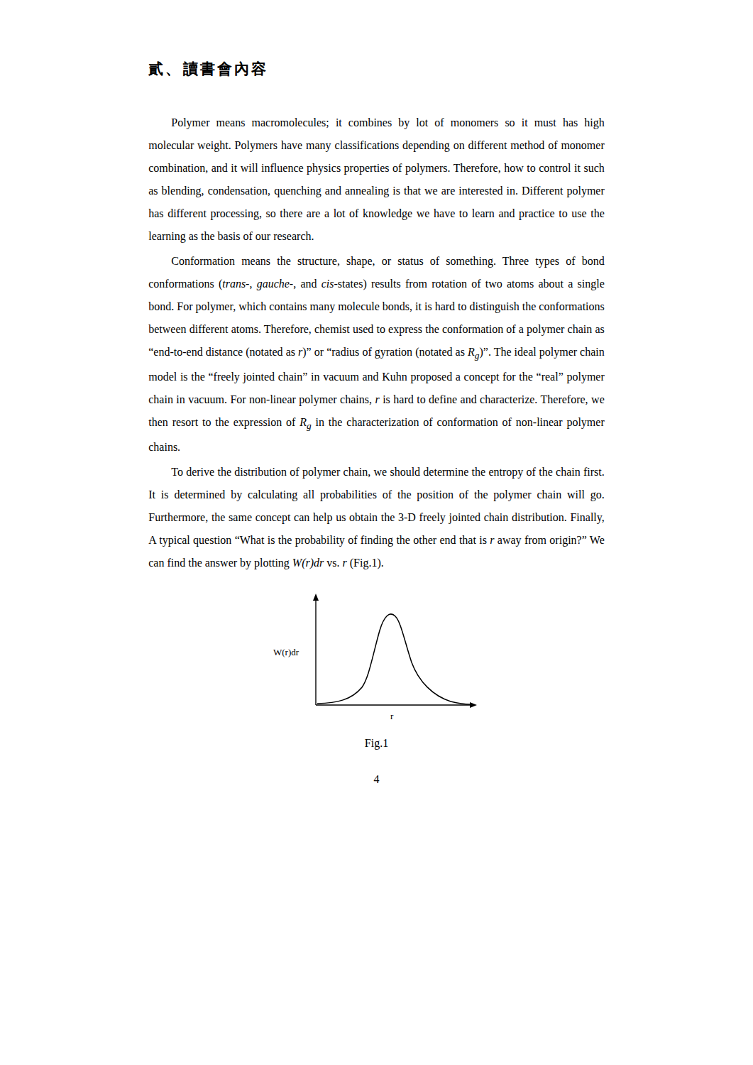貳、讀書會內容
Polymer means macromolecules; it combines by lot of monomers so it must has high molecular weight. Polymers have many classifications depending on different method of monomer combination, and it will influence physics properties of polymers. Therefore, how to control it such as blending, condensation, quenching and annealing is that we are interested in. Different polymer has different processing, so there are a lot of knowledge we have to learn and practice to use the learning as the basis of our research.
Conformation means the structure, shape, or status of something. Three types of bond conformations (trans-, gauche-, and cis-states) results from rotation of two atoms about a single bond. For polymer, which contains many molecule bonds, it is hard to distinguish the conformations between different atoms. Therefore, chemist used to express the conformation of a polymer chain as “end-to-end distance (notated as r)” or “radius of gyration (notated as Rg)”. The ideal polymer chain model is the “freely jointed chain” in vacuum and Kuhn proposed a concept for the “real” polymer chain in vacuum. For non-linear polymer chains, r is hard to define and characterize. Therefore, we then resort to the expression of Rg in the characterization of conformation of non-linear polymer chains.
To derive the distribution of polymer chain, we should determine the entropy of the chain first. It is determined by calculating all probabilities of the position of the polymer chain will go. Furthermore, the same concept can help us obtain the 3-D freely jointed chain distribution. Finally, A typical question “What is the probability of finding the other end that is r away from origin?” We can find the answer by plotting W(r)dr vs. r (Fig.1).
W(r)dr r
Fig.1
4